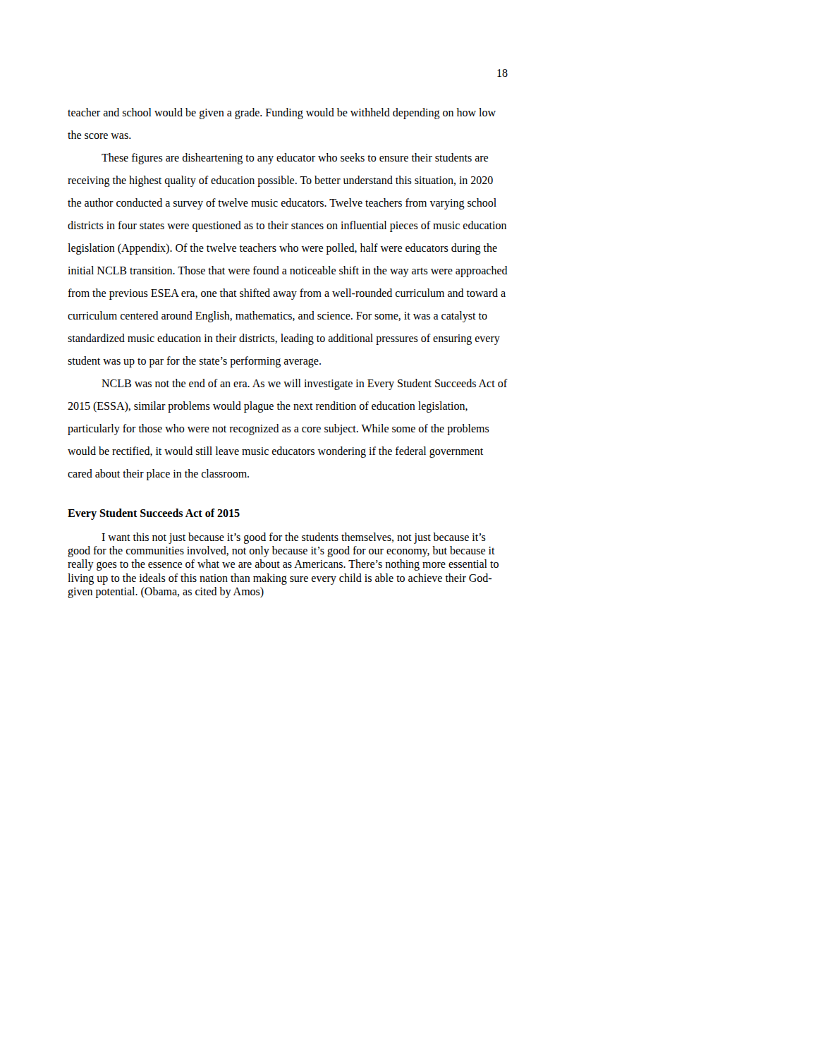18
teacher and school would be given a grade. Funding would be withheld depending on how low the score was.
These figures are disheartening to any educator who seeks to ensure their students are receiving the highest quality of education possible. To better understand this situation, in 2020 the author conducted a survey of twelve music educators. Twelve teachers from varying school districts in four states were questioned as to their stances on influential pieces of music education legislation (Appendix). Of the twelve teachers who were polled, half were educators during the initial NCLB transition. Those that were found a noticeable shift in the way arts were approached from the previous ESEA era, one that shifted away from a well-rounded curriculum and toward a curriculum centered around English, mathematics, and science. For some, it was a catalyst to standardized music education in their districts, leading to additional pressures of ensuring every student was up to par for the state’s performing average.
NCLB was not the end of an era. As we will investigate in Every Student Succeeds Act of 2015 (ESSA), similar problems would plague the next rendition of education legislation, particularly for those who were not recognized as a core subject. While some of the problems would be rectified, it would still leave music educators wondering if the federal government cared about their place in the classroom.
Every Student Succeeds Act of 2015
I want this not just because it’s good for the students themselves, not just because it’s good for the communities involved, not only because it’s good for our economy, but because it really goes to the essence of what we are about as Americans. There’s nothing more essential to living up to the ideals of this nation than making sure every child is able to achieve their God-given potential. (Obama, as cited by Amos)